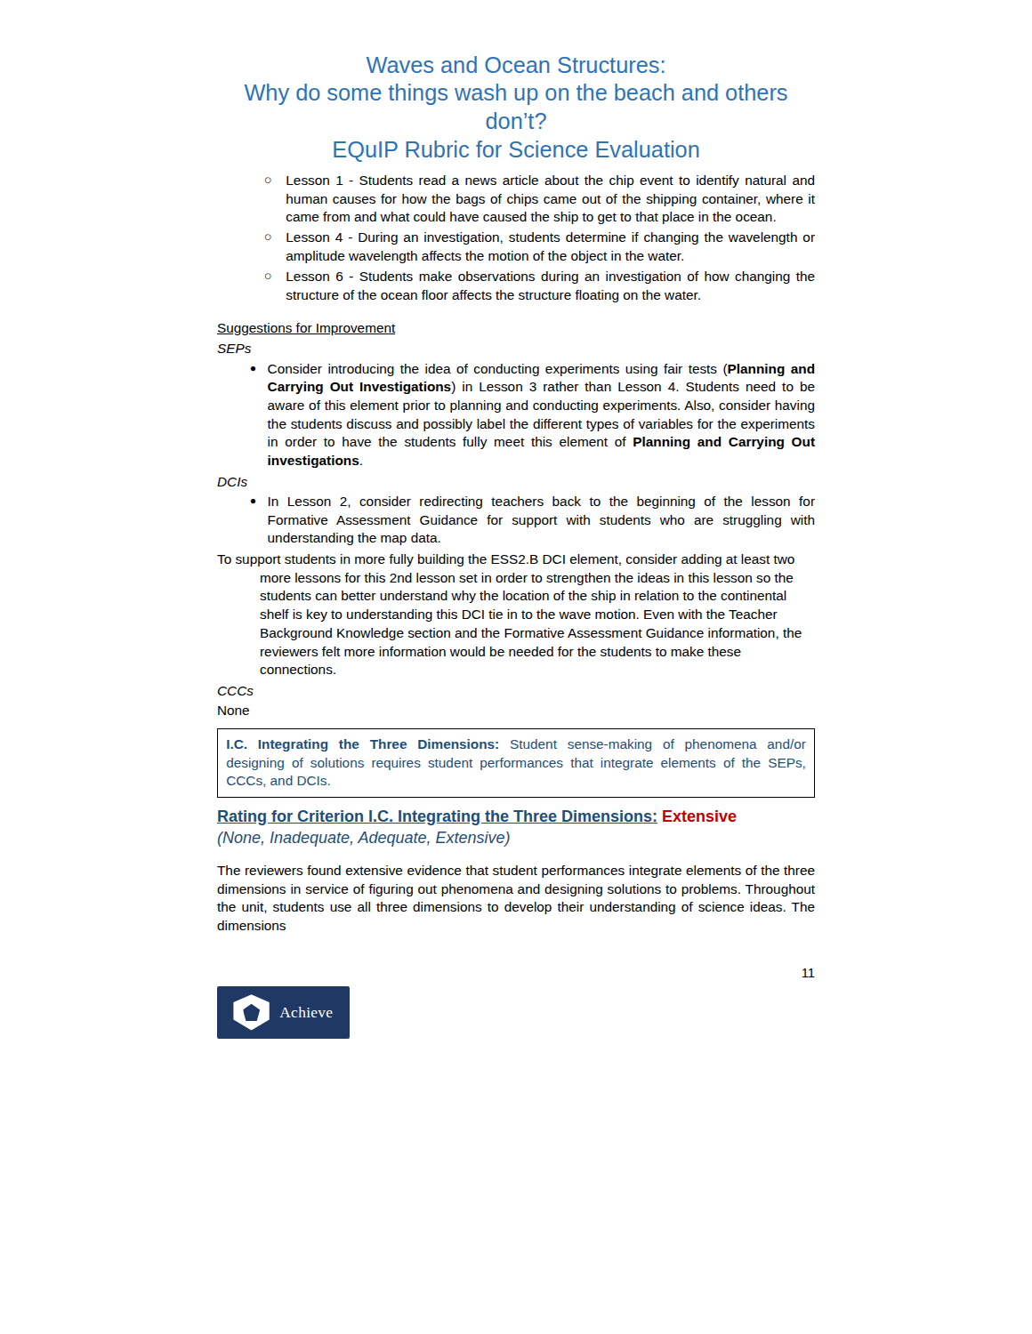Waves and Ocean Structures: Why do some things wash up on the beach and others don’t? EQuIP Rubric for Science Evaluation
Lesson 1 - Students read a news article about the chip event to identify natural and human causes for how the bags of chips came out of the shipping container, where it came from and what could have caused the ship to get to that place in the ocean.
Lesson 4 - During an investigation, students determine if changing the wavelength or amplitude wavelength affects the motion of the object in the water.
Lesson 6 - Students make observations during an investigation of how changing the structure of the ocean floor affects the structure floating on the water.
Suggestions for Improvement
SEPs
Consider introducing the idea of conducting experiments using fair tests (Planning and Carrying Out Investigations) in Lesson 3 rather than Lesson 4. Students need to be aware of this element prior to planning and conducting experiments. Also, consider having the students discuss and possibly label the different types of variables for the experiments in order to have the students fully meet this element of Planning and Carrying Out investigations.
DCIs
In Lesson 2, consider redirecting teachers back to the beginning of the lesson for Formative Assessment Guidance for support with students who are struggling with understanding the map data.
To support students in more fully building the ESS2.B DCI element, consider adding at least two more lessons for this 2nd lesson set in order to strengthen the ideas in this lesson so the students can better understand why the location of the ship in relation to the continental shelf is key to understanding this DCI tie in to the wave motion. Even with the Teacher Background Knowledge section and the Formative Assessment Guidance information, the reviewers felt more information would be needed for the students to make these connections.
CCCs
None
I.C. Integrating the Three Dimensions: Student sense-making of phenomena and/or designing of solutions requires student performances that integrate elements of the SEPs, CCCs, and DCIs.
Rating for Criterion I.C. Integrating the Three Dimensions: Extensive
(None, Inadequate, Adequate, Extensive)
The reviewers found extensive evidence that student performances integrate elements of the three dimensions in service of figuring out phenomena and designing solutions to problems. Throughout the unit, students use all three dimensions to develop their understanding of science ideas. The dimensions
11
Achieve